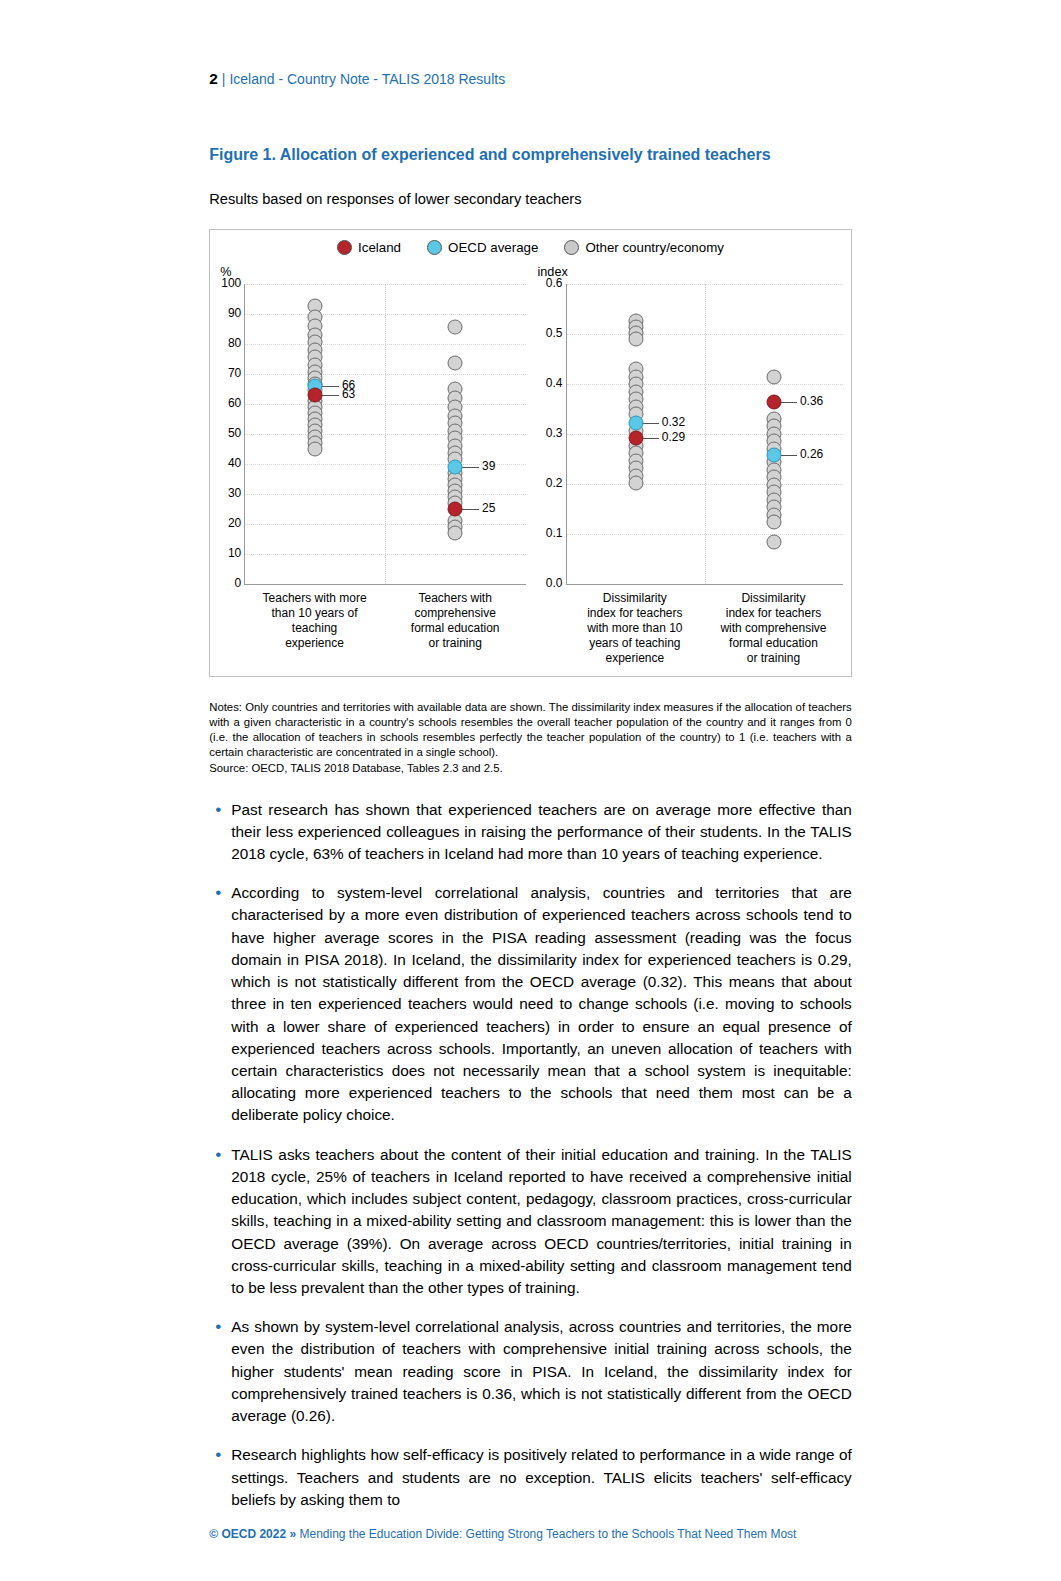2|Iceland - Country Note - TALIS 2018 Results
Figure 1. Allocation of experienced and comprehensively trained teachers
Results based on responses of lower secondary teachers
Iceland
OECD average
Other country/economy
%
100
90
80
70
60
50
40
30
20
10
0
66
63
39
25
Teachers with more
than 10 years of
teaching
experience
Teachers with
comprehensive
formal education
or training
index
0.6
0.5
0.4
0.3
0.2
0.1
0.0
0.32
0.29
0.36
0.26
Dissimilarity
index for teachers
with more than 10
years of teaching
experience
Dissimilarity
index for teachers
with comprehensive
formal education
or training
Notes: Only countries and territories with available data are shown. The dissimilarity index measures if the allocation of teachers with a given characteristic in a country's schools resembles the overall teacher population of the country and it ranges from 0 (i.e. the allocation of teachers in schools resembles perfectly the teacher population of the country) to 1 (i.e. teachers with a certain characteristic are concentrated in a single school).
Source: OECD, TALIS 2018 Database, Tables 2.3 and 2.5.
Past research has shown that experienced teachers are on average more effective than their less experienced colleagues in raising the performance of their students. In the TALIS 2018 cycle, 63% of teachers in Iceland had more than 10 years of teaching experience.
According to system-level correlational analysis, countries and territories that are characterised by a more even distribution of experienced teachers across schools tend to have higher average scores in the PISA reading assessment (reading was the focus domain in PISA 2018). In Iceland, the dissimilarity index for experienced teachers is 0.29, which is not statistically different from the OECD average (0.32). This means that about three in ten experienced teachers would need to change schools (i.e. moving to schools with a lower share of experienced teachers) in order to ensure an equal presence of experienced teachers across schools. Importantly, an uneven allocation of teachers with certain characteristics does not necessarily mean that a school system is inequitable: allocating more experienced teachers to the schools that need them most can be a deliberate policy choice.
TALIS asks teachers about the content of their initial education and training. In the TALIS 2018 cycle, 25% of teachers in Iceland reported to have received a comprehensive initial education, which includes subject content, pedagogy, classroom practices, cross-curricular skills, teaching in a mixed-ability setting and classroom management: this is lower than the OECD average (39%). On average across OECD countries/territories, initial training in cross-curricular skills, teaching in a mixed-ability setting and classroom management tend to be less prevalent than the other types of training.
As shown by system-level correlational analysis, across countries and territories, the more even the distribution of teachers with comprehensive initial training across schools, the higher students' mean reading score in PISA. In Iceland, the dissimilarity index for comprehensively trained teachers is 0.36, which is not statistically different from the OECD average (0.26).
Research highlights how self-efficacy is positively related to performance in a wide range of settings. Teachers and students are no exception. TALIS elicits teachers' self-efficacy beliefs by asking them to
© OECD 2022 » Mending the Education Divide: Getting Strong Teachers to the Schools That Need Them Most